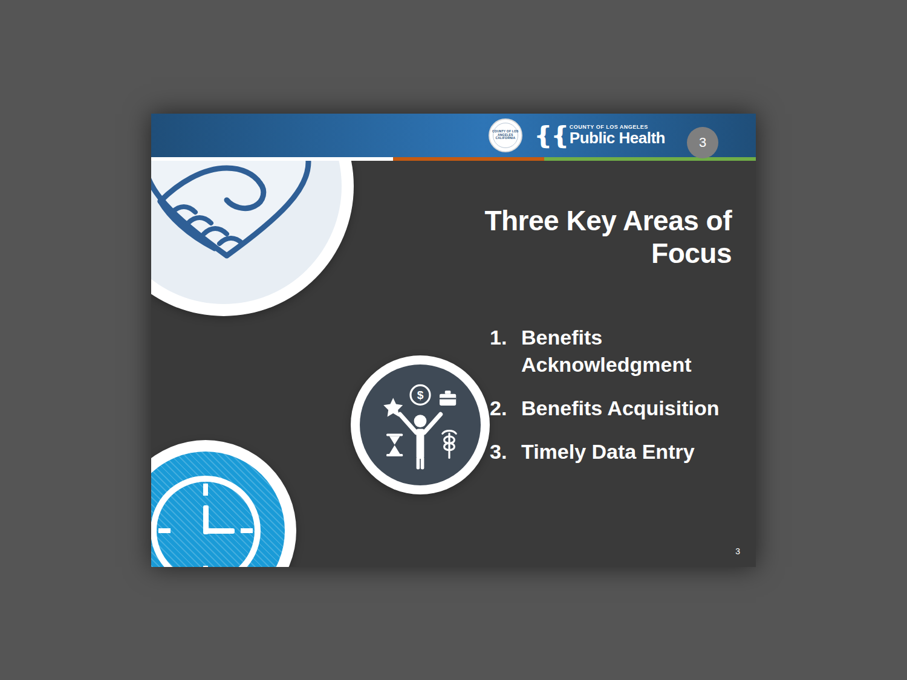COUNTY OF LOS ANGELES
CALIFORNIA
❴❴
County of Los Angeles
Public Health
3
$
Three Key Areas of Focus
Benefits Acknowledgment
Benefits Acquisition
Timely Data Entry
3